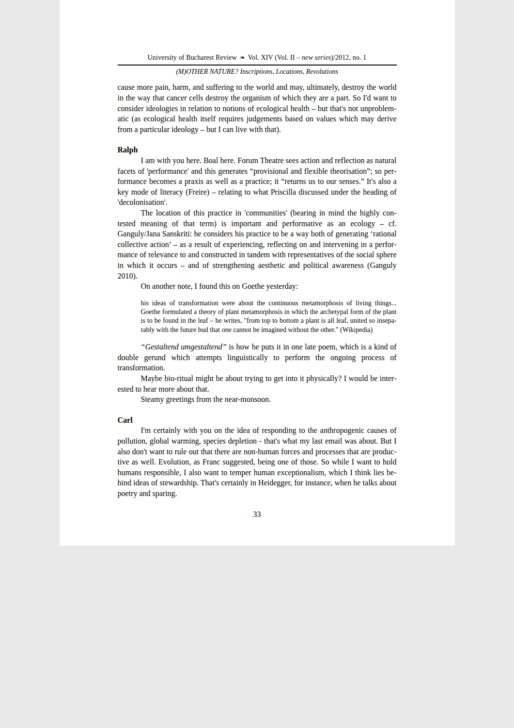University of Bucharest Review ❧ Vol. XIV (Vol. II – new series)/2012, no. 1
(M)OTHER NATURE? Inscriptions, Locations, Revolutions
cause more pain, harm, and suffering to the world and may, ultimately, destroy the world in the way that cancer cells destroy the organism of which they are a part. So I'd want to consider ideologies in relation to notions of ecological health – but that's not unproblematic (as ecological health itself requires judgements based on values which may derive from a particular ideology – but I can live with that).
Ralph
I am with you here. Boal here. Forum Theatre sees action and reflection as natural facets of 'performance' and this generates “provisional and flexible theorisation”; so performance becomes a praxis as well as a practice; it “returns us to our senses.” It's also a key mode of literacy (Freire) – relating to what Priscilla discussed under the heading of 'decolonisation'.
The location of this practice in 'communities' (bearing in mind the highly contested meaning of that term) is important and performative as an ecology – cf. Ganguly/Jana Sanskriti: he considers his practice to be a way both of generating ‘rational collective action’ – as a result of experiencing, reflecting on and intervening in a performance of relevance to and constructed in tandem with representatives of the social sphere in which it occurs – and of strengthening aesthetic and political awareness (Ganguly 2010).
On another note, I found this on Goethe yesterday:
his ideas of transformation were about the continuous metamorphosis of living things... Goethe formulated a theory of plant metamorphosis in which the archetypal form of the plant is to be found in the leaf – he writes, "from top to bottom a plant is all leaf, united so inseparably with the future bud that one cannot be imagined without the other." (Wikipedia)
“Gestaltend umgestaltend” is how he puts it in one late poem, which is a kind of double gerund which attempts linguistically to perform the ongoing process of transformation.
Maybe bio-ritual might be about trying to get into it physically? I would be interested to hear more about that.
Steamy greetings from the near-monsoon.
Carl
I'm certainly with you on the idea of responding to the anthropogenic causes of pollution, global warming, species depletion - that's what my last email was about. But I also don't want to rule out that there are non-human forces and processes that are productive as well. Evolution, as Franc suggested, being one of those. So while I want to hold humans responsible, I also want to temper human exceptionalism, which I think lies behind ideas of stewardship. That's certainly in Heidegger, for instance, when he talks about poetry and sparing.
33